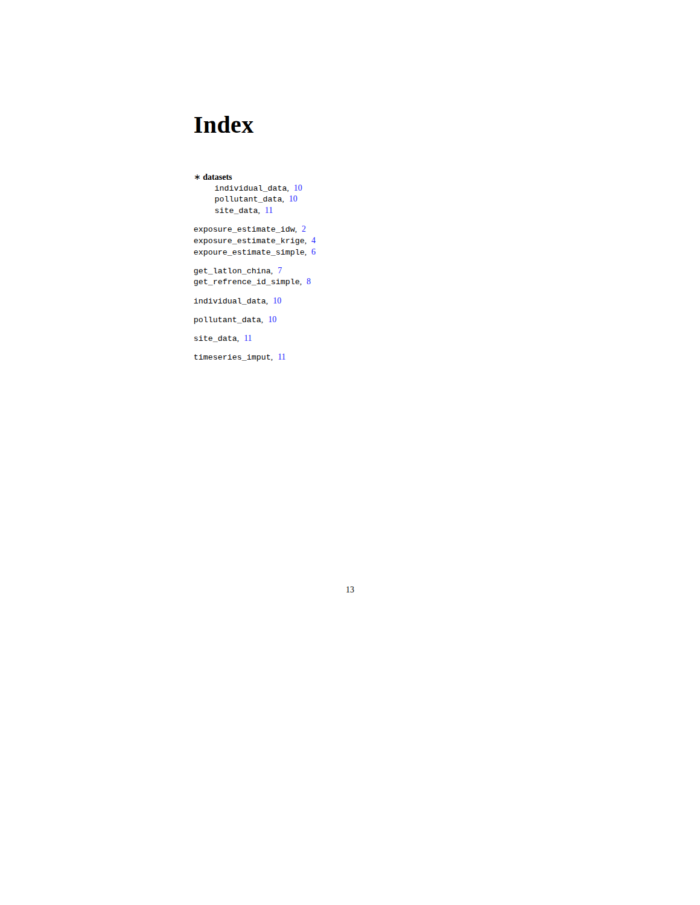Index
∗ datasets
individual_data, 10
pollutant_data, 10
site_data, 11
exposure_estimate_idw, 2
exposure_estimate_krige, 4
expoure_estimate_simple, 6
get_latlon_china, 7
get_refrence_id_simple, 8
individual_data, 10
pollutant_data, 10
site_data, 11
timeseries_imput, 11
13